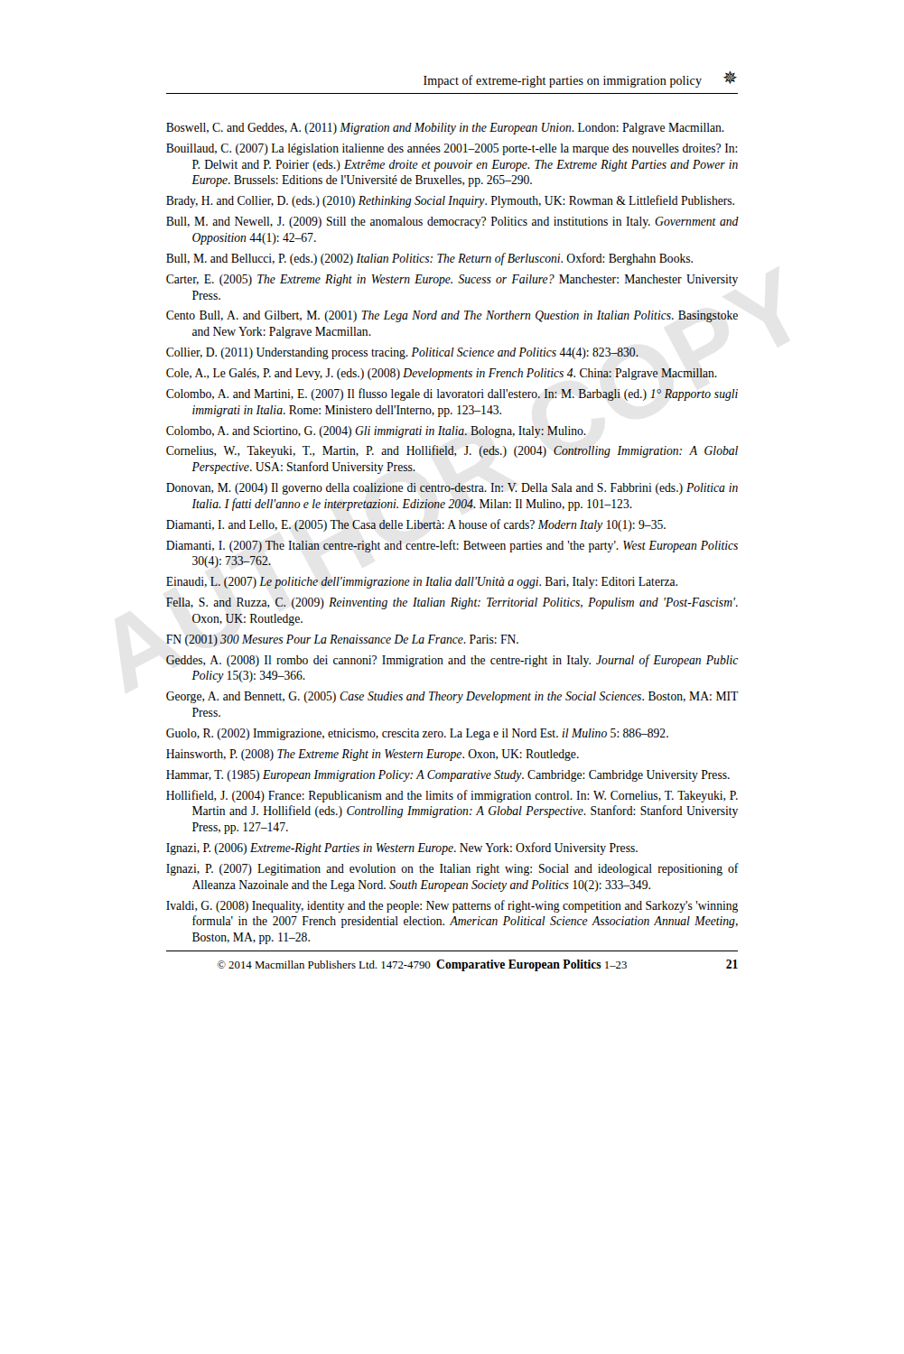Impact of extreme-right parties on immigration policy ✵
AUTHOR COPY
Boswell, C. and Geddes, A. (2011) Migration and Mobility in the European Union. London: Palgrave Macmillan.
Bouillaud, C. (2007) La législation italienne des années 2001–2005 porte-t-elle la marque des nouvelles droites? In: P. Delwit and P. Poirier (eds.) Extrême droite et pouvoir en Europe. The Extreme Right Parties and Power in Europe. Brussels: Editions de l'Université de Bruxelles, pp. 265–290.
Brady, H. and Collier, D. (eds.) (2010) Rethinking Social Inquiry. Plymouth, UK: Rowman & Littlefield Publishers.
Bull, M. and Newell, J. (2009) Still the anomalous democracy? Politics and institutions in Italy. Government and Opposition 44(1): 42–67.
Bull, M. and Bellucci, P. (eds.) (2002) Italian Politics: The Return of Berlusconi. Oxford: Berghahn Books.
Carter, E. (2005) The Extreme Right in Western Europe. Sucess or Failure? Manchester: Manchester University Press.
Cento Bull, A. and Gilbert, M. (2001) The Lega Nord and The Northern Question in Italian Politics. Basingstoke and New York: Palgrave Macmillan.
Collier, D. (2011) Understanding process tracing. Political Science and Politics 44(4): 823–830.
Cole, A., Le Galés, P. and Levy, J. (eds.) (2008) Developments in French Politics 4. China: Palgrave Macmillan.
Colombo, A. and Martini, E. (2007) Il flusso legale di lavoratori dall'estero. In: M. Barbagli (ed.) 1° Rapporto sugli immigrati in Italia. Rome: Ministero dell'Interno, pp. 123–143.
Colombo, A. and Sciortino, G. (2004) Gli immigrati in Italia. Bologna, Italy: Mulino.
Cornelius, W., Takeyuki, T., Martin, P. and Hollifield, J. (eds.) (2004) Controlling Immigration: A Global Perspective. USA: Stanford University Press.
Donovan, M. (2004) Il governo della coalizione di centro-destra. In: V. Della Sala and S. Fabbrini (eds.) Politica in Italia. I fatti dell'anno e le interpretazioni. Edizione 2004. Milan: Il Mulino, pp. 101–123.
Diamanti, I. and Lello, E. (2005) The Casa delle Libertà: A house of cards? Modern Italy 10(1): 9–35.
Diamanti, I. (2007) The Italian centre-right and centre-left: Between parties and 'the party'. West European Politics 30(4): 733–762.
Einaudi, L. (2007) Le politiche dell'immigrazione in Italia dall'Unità a oggi. Bari, Italy: Editori Laterza.
Fella, S. and Ruzza, C. (2009) Reinventing the Italian Right: Territorial Politics, Populism and 'Post-Fascism'. Oxon, UK: Routledge.
FN (2001) 300 Mesures Pour La Renaissance De La France. Paris: FN.
Geddes, A. (2008) Il rombo dei cannoni? Immigration and the centre-right in Italy. Journal of European Public Policy 15(3): 349–366.
George, A. and Bennett, G. (2005) Case Studies and Theory Development in the Social Sciences. Boston, MA: MIT Press.
Guolo, R. (2002) Immigrazione, etnicismo, crescita zero. La Lega e il Nord Est. il Mulino 5: 886–892.
Hainsworth, P. (2008) The Extreme Right in Western Europe. Oxon, UK: Routledge.
Hammar, T. (1985) European Immigration Policy: A Comparative Study. Cambridge: Cambridge University Press.
Hollifield, J. (2004) France: Republicanism and the limits of immigration control. In: W. Cornelius, T. Takeyuki, P. Martin and J. Hollifield (eds.) Controlling Immigration: A Global Perspective. Stanford: Stanford University Press, pp. 127–147.
Ignazi, P. (2006) Extreme-Right Parties in Western Europe. New York: Oxford University Press.
Ignazi, P. (2007) Legitimation and evolution on the Italian right wing: Social and ideological repositioning of Alleanza Nazoinale and the Lega Nord. South European Society and Politics 10(2): 333–349.
Ivaldi, G. (2008) Inequality, identity and the people: New patterns of right-wing competition and Sarkozy's 'winning formula' in the 2007 French presidential election. American Political Science Association Annual Meeting, Boston, MA, pp. 11–28.
© 2014 Macmillan Publishers Ltd. 1472-4790 Comparative European Politics 1–23
21